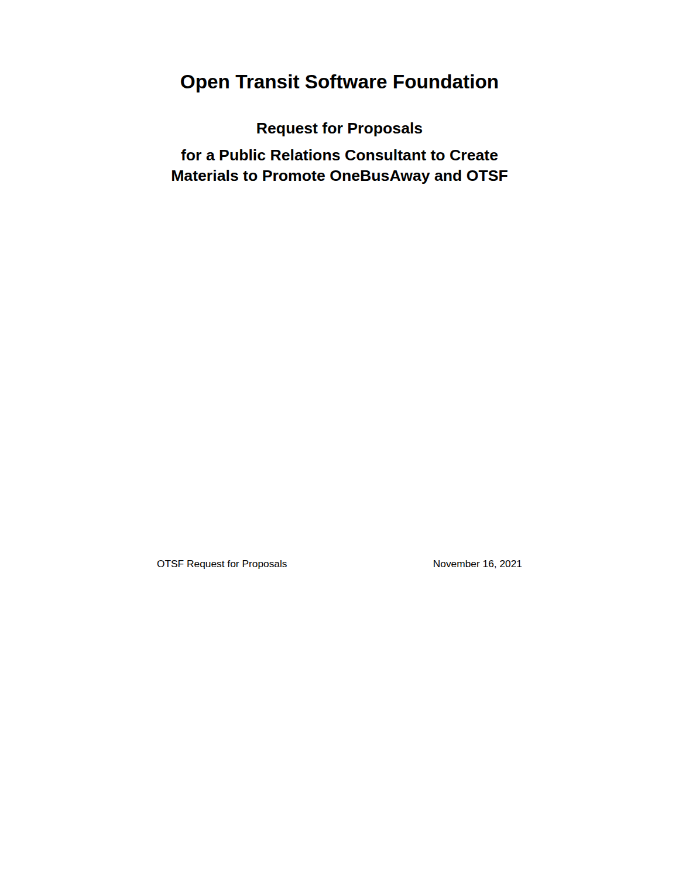Open Transit Software Foundation
Request for Proposals
for a Public Relations Consultant to Create Materials to Promote OneBusAway and OTSF
OTSF Request for Proposals November 16, 2021